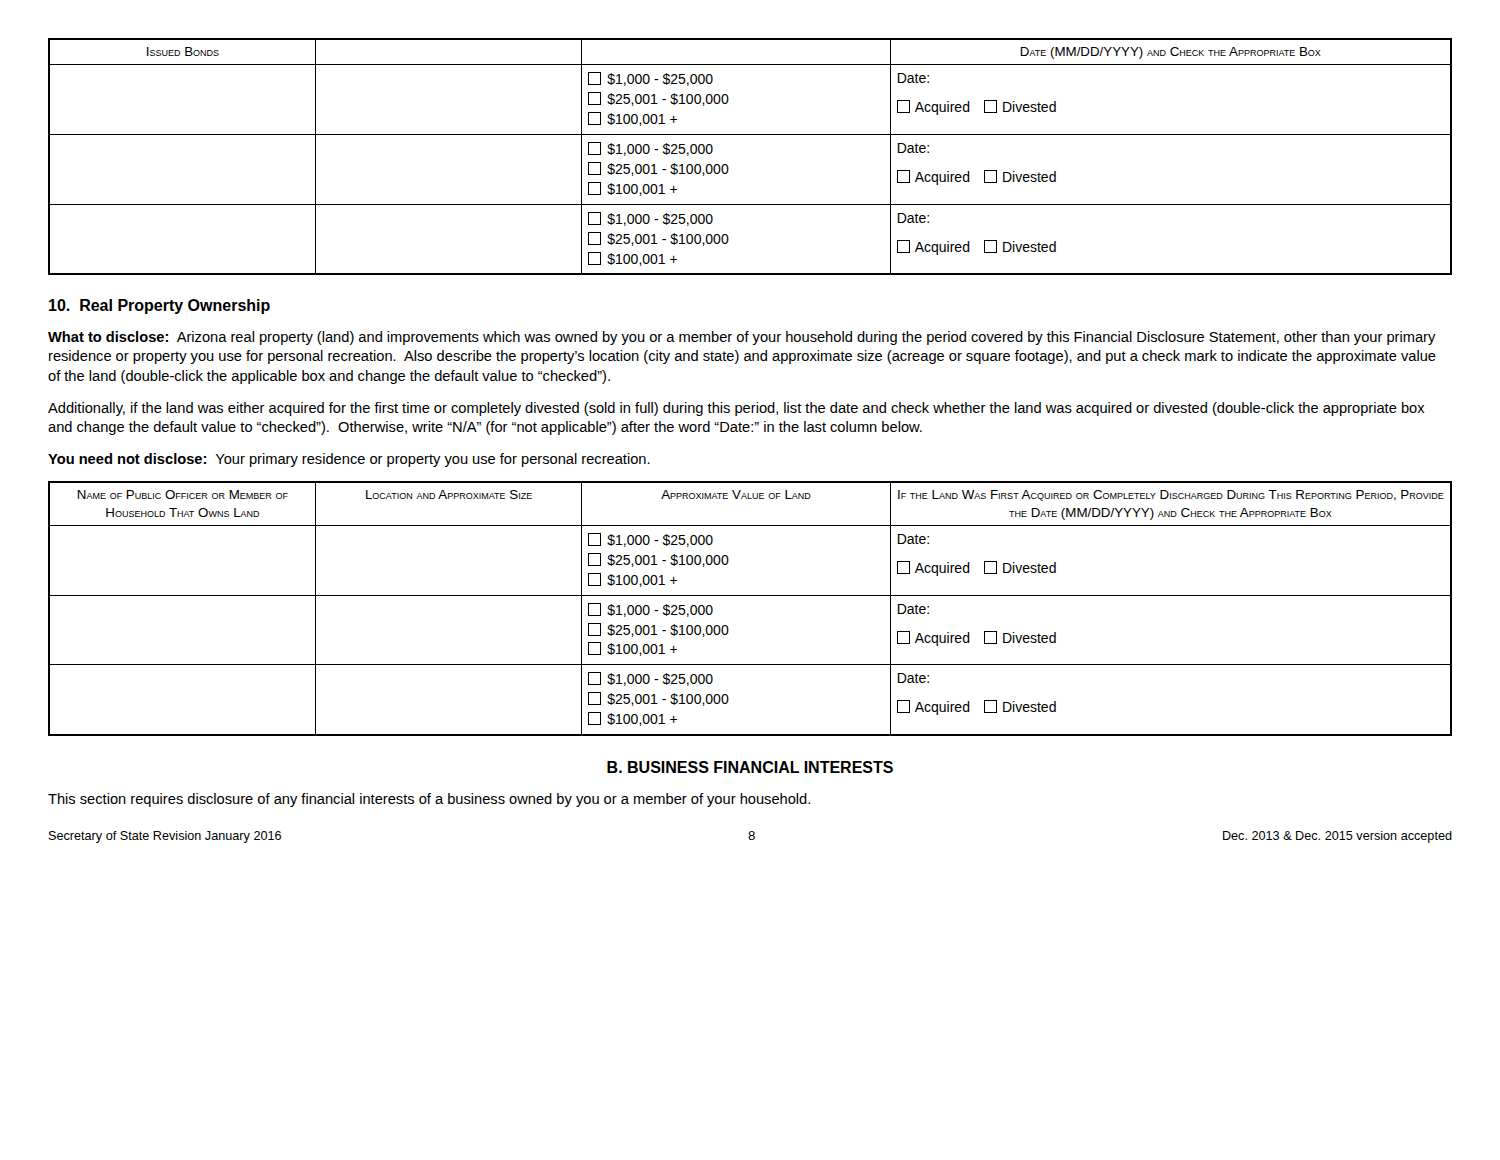| Issued Bonds | | | Date (MM/DD/YYYY) and Check the Appropriate Box |
| --- | --- | --- | --- |
| | | $1,000 - $25,000 $25,001 - $100,000 $100,001 + | Date: Acquired Divested |
| | | $1,000 - $25,000 $25,001 - $100,000 $100,001 + | Date: Acquired Divested |
| | | $1,000 - $25,000 $25,001 - $100,000 $100,001 + | Date: Acquired Divested |
10. Real Property Ownership
What to disclose: Arizona real property (land) and improvements which was owned by you or a member of your household during the period covered by this Financial Disclosure Statement, other than your primary residence or property you use for personal recreation. Also describe the property’s location (city and state) and approximate size (acreage or square footage), and put a check mark to indicate the approximate value of the land (double-click the applicable box and change the default value to “checked”).
Additionally, if the land was either acquired for the first time or completely divested (sold in full) during this period, list the date and check whether the land was acquired or divested (double-click the appropriate box and change the default value to “checked”). Otherwise, write “N/A” (for “not applicable”) after the word “Date:” in the last column below.
You need not disclose: Your primary residence or property you use for personal recreation.
| Name of Public Officer or Member of Household That Owns Land | Location and Approximate Size | Approximate Value of Land | If the Land Was First Acquired or Completely Discharged During This Reporting Period, Provide the Date (MM/DD/YYYY) and Check the Appropriate Box |
| --- | --- | --- | --- |
| | | $1,000 - $25,000 $25,001 - $100,000 $100,001 + | Date: Acquired Divested |
| | | $1,000 - $25,000 $25,001 - $100,000 $100,001 + | Date: Acquired Divested |
| | | $1,000 - $25,000 $25,001 - $100,000 $100,001 + | Date: Acquired Divested |
B. BUSINESS FINANCIAL INTERESTS
This section requires disclosure of any financial interests of a business owned by you or a member of your household.
Secretary of State Revision January 2016
8
Dec. 2013 & Dec. 2015 version accepted